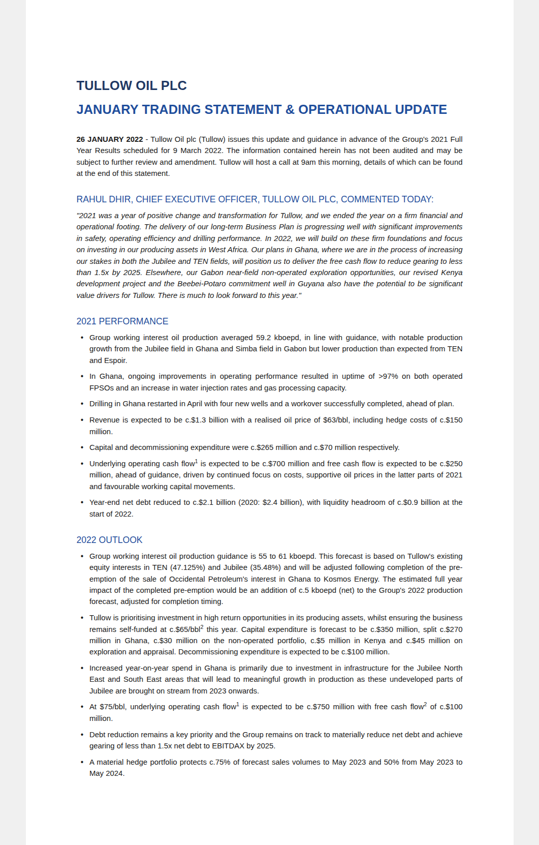TULLOW OIL PLC
JANUARY TRADING STATEMENT & OPERATIONAL UPDATE
26 JANUARY 2022 - Tullow Oil plc (Tullow) issues this update and guidance in advance of the Group's 2021 Full Year Results scheduled for 9 March 2022. The information contained herein has not been audited and may be subject to further review and amendment. Tullow will host a call at 9am this morning, details of which can be found at the end of this statement.
RAHUL DHIR, CHIEF EXECUTIVE OFFICER, TULLOW OIL PLC, COMMENTED TODAY:
"2021 was a year of positive change and transformation for Tullow, and we ended the year on a firm financial and operational footing. The delivery of our long-term Business Plan is progressing well with significant improvements in safety, operating efficiency and drilling performance. In 2022, we will build on these firm foundations and focus on investing in our producing assets in West Africa. Our plans in Ghana, where we are in the process of increasing our stakes in both the Jubilee and TEN fields, will position us to deliver the free cash flow to reduce gearing to less than 1.5x by 2025. Elsewhere, our Gabon near-field non-operated exploration opportunities, our revised Kenya development project and the Beebei-Potaro commitment well in Guyana also have the potential to be significant value drivers for Tullow. There is much to look forward to this year."
2021 PERFORMANCE
Group working interest oil production averaged 59.2 kboepd, in line with guidance, with notable production growth from the Jubilee field in Ghana and Simba field in Gabon but lower production than expected from TEN and Espoir.
In Ghana, ongoing improvements in operating performance resulted in uptime of >97% on both operated FPSOs and an increase in water injection rates and gas processing capacity.
Drilling in Ghana restarted in April with four new wells and a workover successfully completed, ahead of plan.
Revenue is expected to be c.$1.3 billion with a realised oil price of $63/bbl, including hedge costs of c.$150 million.
Capital and decommissioning expenditure were c.$265 million and c.$70 million respectively.
Underlying operating cash flow1 is expected to be c.$700 million and free cash flow is expected to be c.$250 million, ahead of guidance, driven by continued focus on costs, supportive oil prices in the latter parts of 2021 and favourable working capital movements.
Year-end net debt reduced to c.$2.1 billion (2020: $2.4 billion), with liquidity headroom of c.$0.9 billion at the start of 2022.
2022 OUTLOOK
Group working interest oil production guidance is 55 to 61 kboepd. This forecast is based on Tullow's existing equity interests in TEN (47.125%) and Jubilee (35.48%) and will be adjusted following completion of the pre-emption of the sale of Occidental Petroleum's interest in Ghana to Kosmos Energy. The estimated full year impact of the completed pre-emption would be an addition of c.5 kboepd (net) to the Group's 2022 production forecast, adjusted for completion timing.
Tullow is prioritising investment in high return opportunities in its producing assets, whilst ensuring the business remains self-funded at c.$65/bbl2 this year. Capital expenditure is forecast to be c.$350 million, split c.$270 million in Ghana, c.$30 million on the non-operated portfolio, c.$5 million in Kenya and c.$45 million on exploration and appraisal. Decommissioning expenditure is expected to be c.$100 million.
Increased year-on-year spend in Ghana is primarily due to investment in infrastructure for the Jubilee North East and South East areas that will lead to meaningful growth in production as these undeveloped parts of Jubilee are brought on stream from 2023 onwards.
At $75/bbl, underlying operating cash flow1 is expected to be c.$750 million with free cash flow2 of c.$100 million.
Debt reduction remains a key priority and the Group remains on track to materially reduce net debt and achieve gearing of less than 1.5x net debt to EBITDAX by 2025.
A material hedge portfolio protects c.75% of forecast sales volumes to May 2023 and 50% from May 2023 to May 2024.